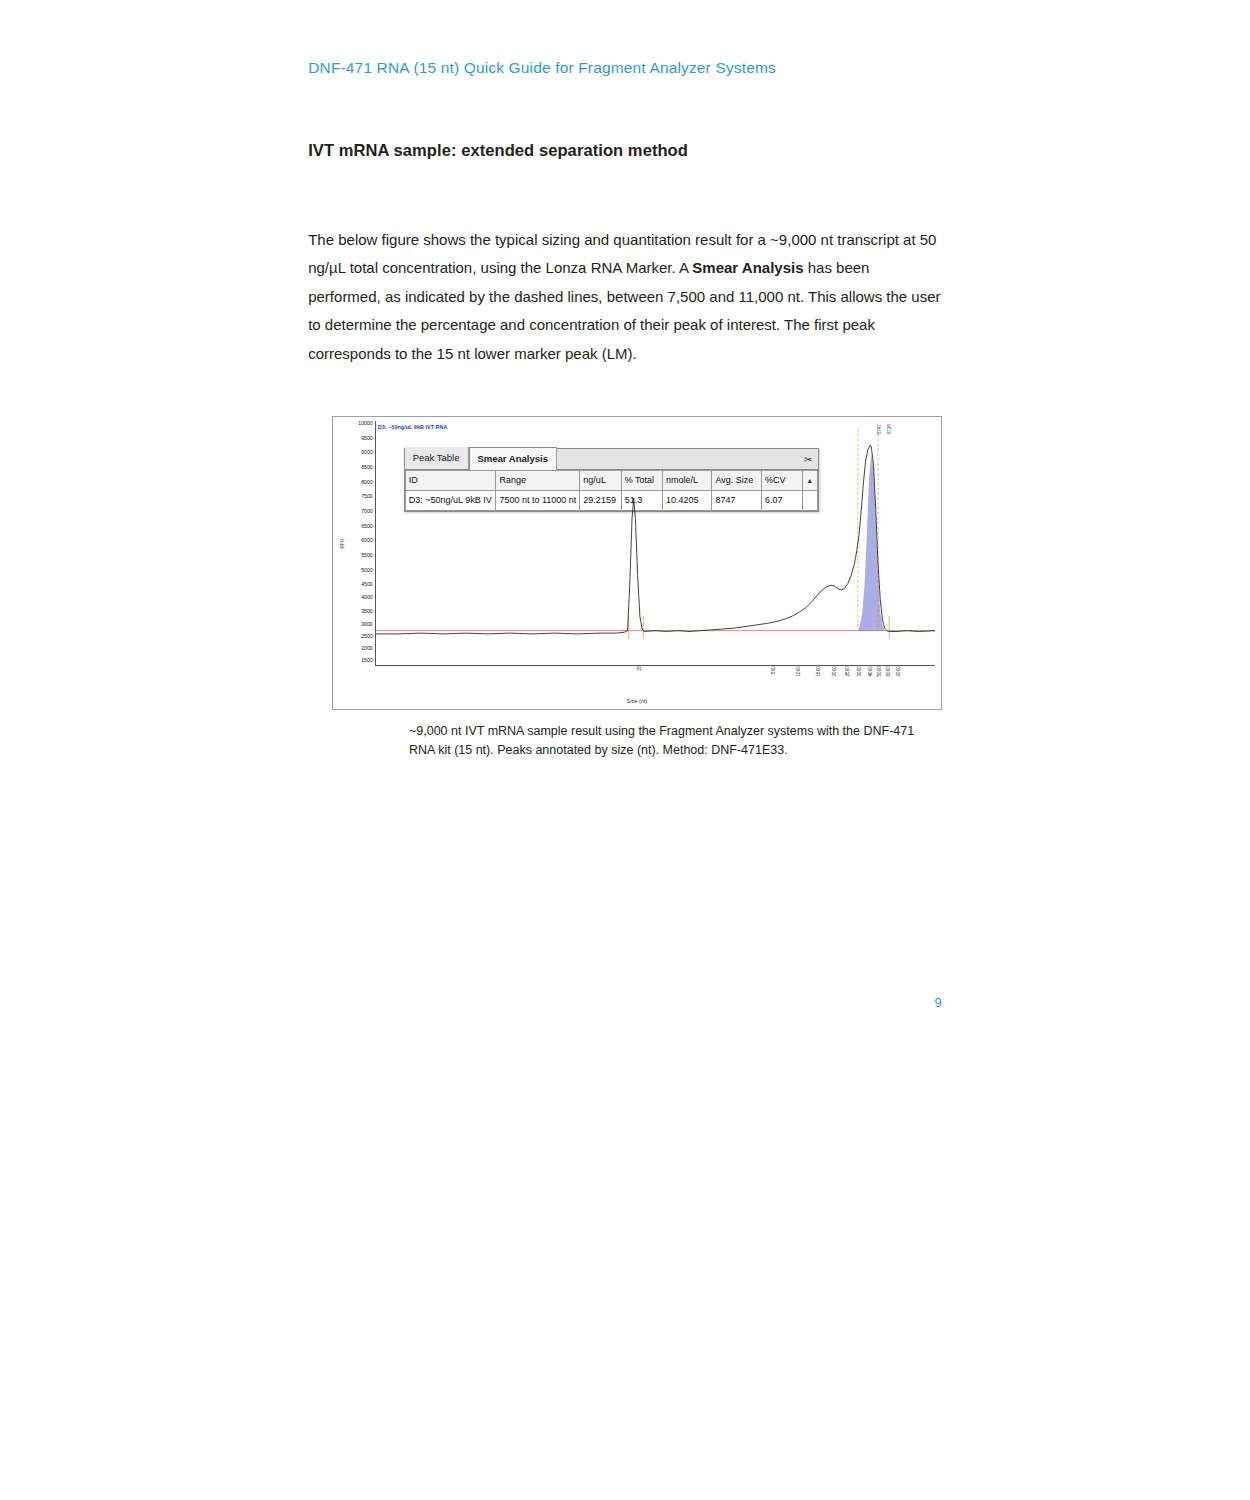DNF-471 RNA (15 nt) Quick Guide for Fragment Analyzer Systems
IVT mRNA sample: extended separation method
The below figure shows the typical sizing and quantitation result for a ~9,000 nt transcript at 50 ng/µL total concentration, using the Lonza RNA Marker. A Smear Analysis has been performed, as indicated by the dashed lines, between 7,500 and 11,000 nt. This allows the user to determine the percentage and concentration of their peak of interest. The first peak corresponds to the 15 nt lower marker peak (LM).
RFU
10000 9500 9000 8500 8000 7500 7000 6500 6000 5500 5000 4500 4000 3500 3000 2500 2000 1500
D3: ~50ng/uL 9kB IVT RNA
8747
8728
LM
Peak Table
Smear Analysis
✂
| ID | Range | ng/uL | % Total | nmole/L | Avg. Size | %CV | ▲ |
| --- | --- | --- | --- | --- | --- | --- | --- |
| D3: ~50ng/uL 9kB IV | 7500 nt to 11000 nt | 29.2159 | 51.3 | 10.4205 | 8747 | 6.07 | |
15 500 1000 1500 2000 2500 3000 4000 5000 6000 9000
Size (nt)
~9,000 nt IVT mRNA sample result using the Fragment Analyzer systems with the DNF-471 RNA kit (15 nt). Peaks annotated by size (nt). Method: DNF-471E33.
9